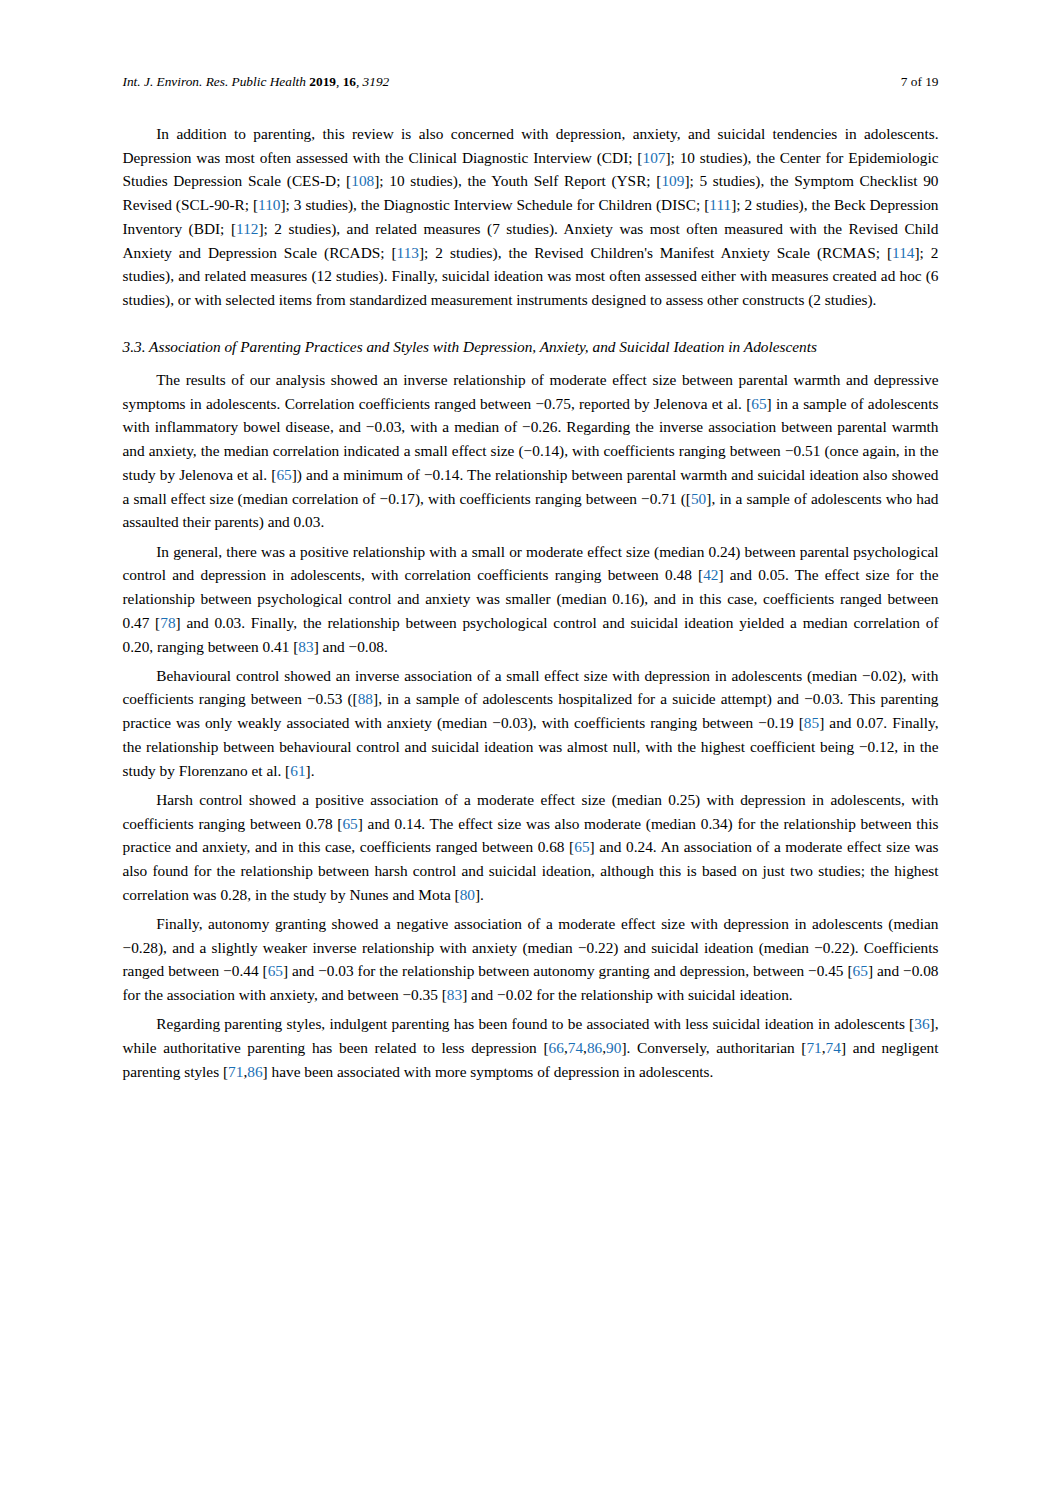Int. J. Environ. Res. Public Health 2019, 16, 3192 7 of 19
In addition to parenting, this review is also concerned with depression, anxiety, and suicidal tendencies in adolescents. Depression was most often assessed with the Clinical Diagnostic Interview (CDI; [107]; 10 studies), the Center for Epidemiologic Studies Depression Scale (CES-D; [108]; 10 studies), the Youth Self Report (YSR; [109]; 5 studies), the Symptom Checklist 90 Revised (SCL-90-R; [110]; 3 studies), the Diagnostic Interview Schedule for Children (DISC; [111]; 2 studies), the Beck Depression Inventory (BDI; [112]; 2 studies), and related measures (7 studies). Anxiety was most often measured with the Revised Child Anxiety and Depression Scale (RCADS; [113]; 2 studies), the Revised Children's Manifest Anxiety Scale (RCMAS; [114]; 2 studies), and related measures (12 studies). Finally, suicidal ideation was most often assessed either with measures created ad hoc (6 studies), or with selected items from standardized measurement instruments designed to assess other constructs (2 studies).
3.3. Association of Parenting Practices and Styles with Depression, Anxiety, and Suicidal Ideation in Adolescents
The results of our analysis showed an inverse relationship of moderate effect size between parental warmth and depressive symptoms in adolescents. Correlation coefficients ranged between −0.75, reported by Jelenova et al. [65] in a sample of adolescents with inflammatory bowel disease, and −0.03, with a median of −0.26. Regarding the inverse association between parental warmth and anxiety, the median correlation indicated a small effect size (−0.14), with coefficients ranging between −0.51 (once again, in the study by Jelenova et al. [65]) and a minimum of −0.14. The relationship between parental warmth and suicidal ideation also showed a small effect size (median correlation of −0.17), with coefficients ranging between −0.71 ([50], in a sample of adolescents who had assaulted their parents) and 0.03.
In general, there was a positive relationship with a small or moderate effect size (median 0.24) between parental psychological control and depression in adolescents, with correlation coefficients ranging between 0.48 [42] and 0.05. The effect size for the relationship between psychological control and anxiety was smaller (median 0.16), and in this case, coefficients ranged between 0.47 [78] and 0.03. Finally, the relationship between psychological control and suicidal ideation yielded a median correlation of 0.20, ranging between 0.41 [83] and −0.08.
Behavioural control showed an inverse association of a small effect size with depression in adolescents (median −0.02), with coefficients ranging between −0.53 ([88], in a sample of adolescents hospitalized for a suicide attempt) and −0.03. This parenting practice was only weakly associated with anxiety (median −0.03), with coefficients ranging between −0.19 [85] and 0.07. Finally, the relationship between behavioural control and suicidal ideation was almost null, with the highest coefficient being −0.12, in the study by Florenzano et al. [61].
Harsh control showed a positive association of a moderate effect size (median 0.25) with depression in adolescents, with coefficients ranging between 0.78 [65] and 0.14. The effect size was also moderate (median 0.34) for the relationship between this practice and anxiety, and in this case, coefficients ranged between 0.68 [65] and 0.24. An association of a moderate effect size was also found for the relationship between harsh control and suicidal ideation, although this is based on just two studies; the highest correlation was 0.28, in the study by Nunes and Mota [80].
Finally, autonomy granting showed a negative association of a moderate effect size with depression in adolescents (median −0.28), and a slightly weaker inverse relationship with anxiety (median −0.22) and suicidal ideation (median −0.22). Coefficients ranged between −0.44 [65] and −0.03 for the relationship between autonomy granting and depression, between −0.45 [65] and −0.08 for the association with anxiety, and between −0.35 [83] and −0.02 for the relationship with suicidal ideation.
Regarding parenting styles, indulgent parenting has been found to be associated with less suicidal ideation in adolescents [36], while authoritative parenting has been related to less depression [66,74,86,90]. Conversely, authoritarian [71,74] and negligent parenting styles [71,86] have been associated with more symptoms of depression in adolescents.